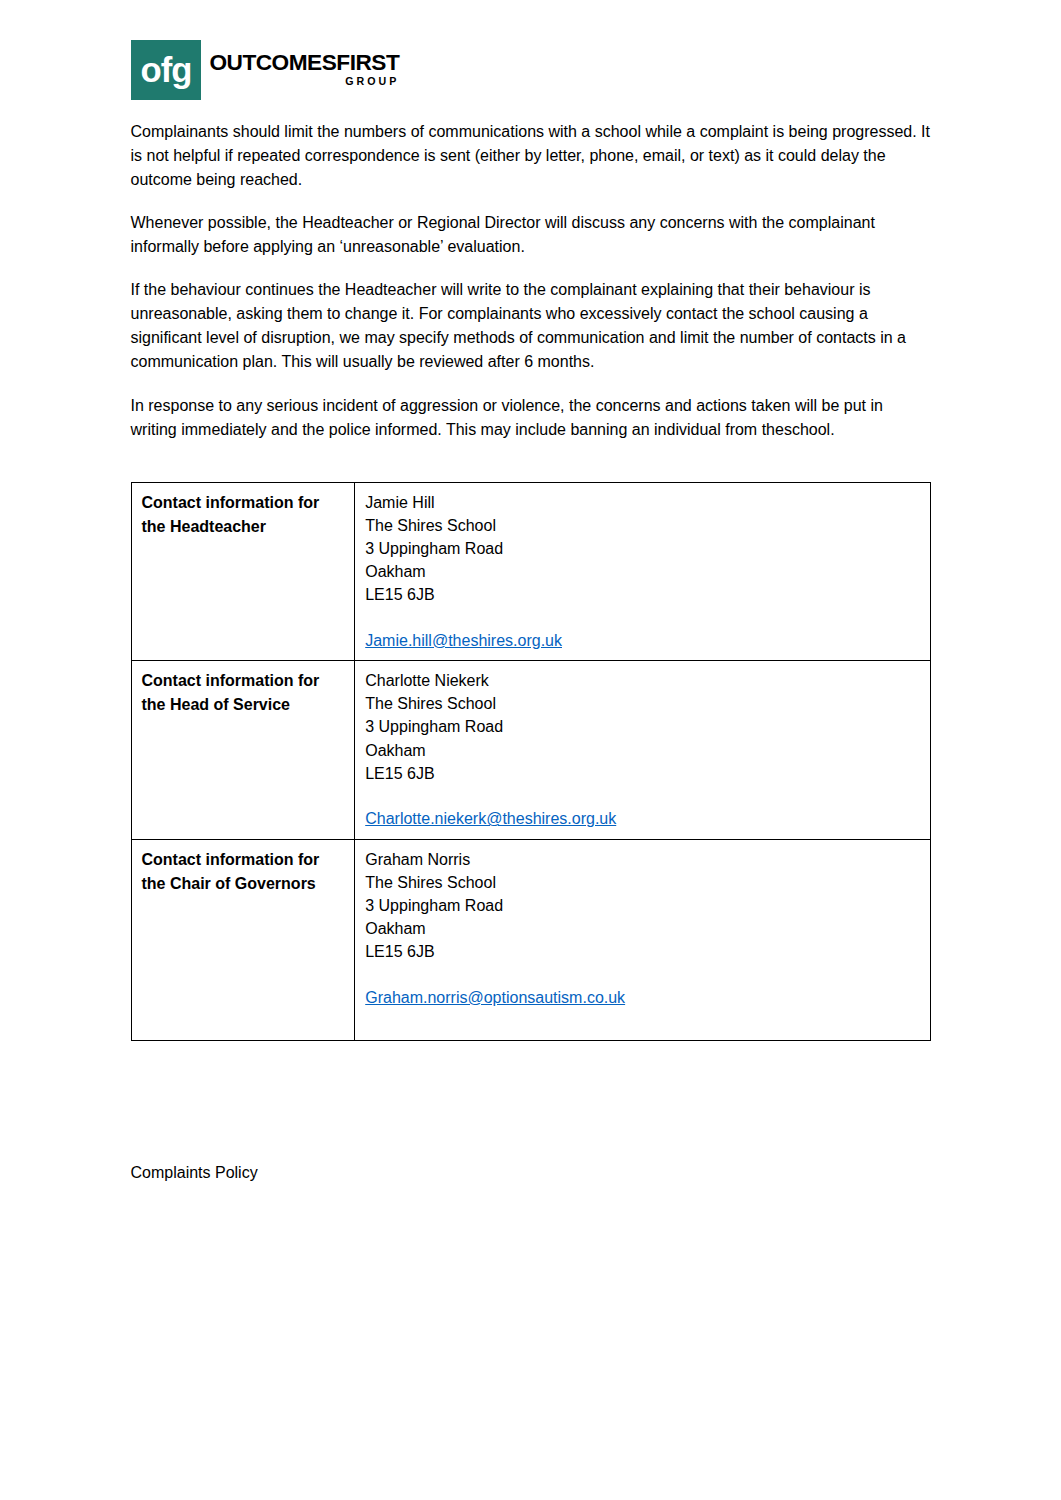ofg OUTCOMESFIRST GROUP
Complainants should limit the numbers of communications with a school while a complaint is being progressed. It is not helpful if repeated correspondence is sent (either by letter, phone, email, or text) as it could delay the outcome being reached.
Whenever possible, the Headteacher or Regional Director will discuss any concerns with the complainant informally before applying an ‘unreasonable’ evaluation.
If the behaviour continues the Headteacher will write to the complainant explaining that their behaviour is unreasonable, asking them to change it. For complainants who excessively contact the school causing a significant level of disruption, we may specify methods of communication and limit the number of contacts in a communication plan. This will usually be reviewed after 6 months.
In response to any serious incident of aggression or violence, the concerns and actions taken will be put in writing immediately and the police informed. This may include banning an individual from theschool.
| Contact information for the Headteacher | Jamie Hill The Shires School 3 Uppingham Road Oakham LE15 6JB Jamie.hill@theshires.org.uk |
| Contact information for the Head of Service | Charlotte Niekerk The Shires School 3 Uppingham Road Oakham LE15 6JB Charlotte.niekerk@theshires.org.uk |
| Contact information for the Chair of Governors | Graham Norris The Shires School 3 Uppingham Road Oakham LE15 6JB Graham.norris@optionsautism.co.uk |
Complaints Policy